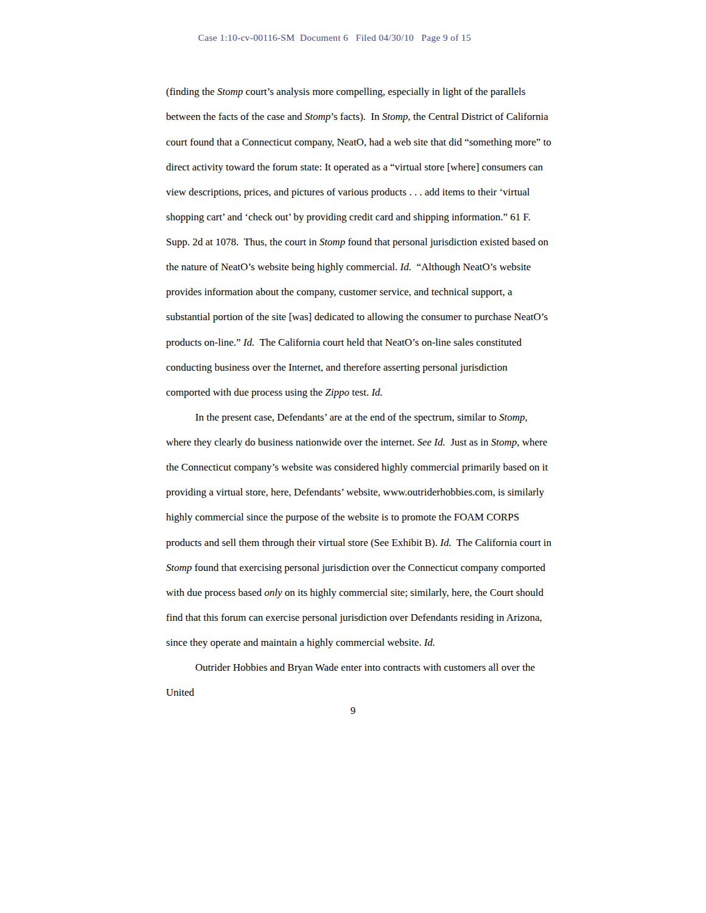Case 1:10-cv-00116-SM Document 6 Filed 04/30/10 Page 9 of 15
(finding the Stomp court’s analysis more compelling, especially in light of the parallels between the facts of the case and Stomp’s facts). In Stomp, the Central District of California court found that a Connecticut company, NeatO, had a web site that did “something more” to direct activity toward the forum state: It operated as a “virtual store [where] consumers can view descriptions, prices, and pictures of various products . . . add items to their ‘virtual shopping cart’ and ‘check out’ by providing credit card and shipping information.” 61 F. Supp. 2d at 1078. Thus, the court in Stomp found that personal jurisdiction existed based on the nature of NeatO’s website being highly commercial. Id. “Although NeatO’s website provides information about the company, customer service, and technical support, a substantial portion of the site [was] dedicated to allowing the consumer to purchase NeatO’s products on-line.” Id. The California court held that NeatO’s on-line sales constituted conducting business over the Internet, and therefore asserting personal jurisdiction comported with due process using the Zippo test. Id.
In the present case, Defendants’ are at the end of the spectrum, similar to Stomp, where they clearly do business nationwide over the internet. See Id. Just as in Stomp, where the Connecticut company’s website was considered highly commercial primarily based on it providing a virtual store, here, Defendants’ website, www.outriderhobbies.com, is similarly highly commercial since the purpose of the website is to promote the FOAM CORPS products and sell them through their virtual store (See Exhibit B). Id. The California court in Stomp found that exercising personal jurisdiction over the Connecticut company comported with due process based only on its highly commercial site; similarly, here, the Court should find that this forum can exercise personal jurisdiction over Defendants residing in Arizona, since they operate and maintain a highly commercial website. Id.
Outrider Hobbies and Bryan Wade enter into contracts with customers all over the United
9